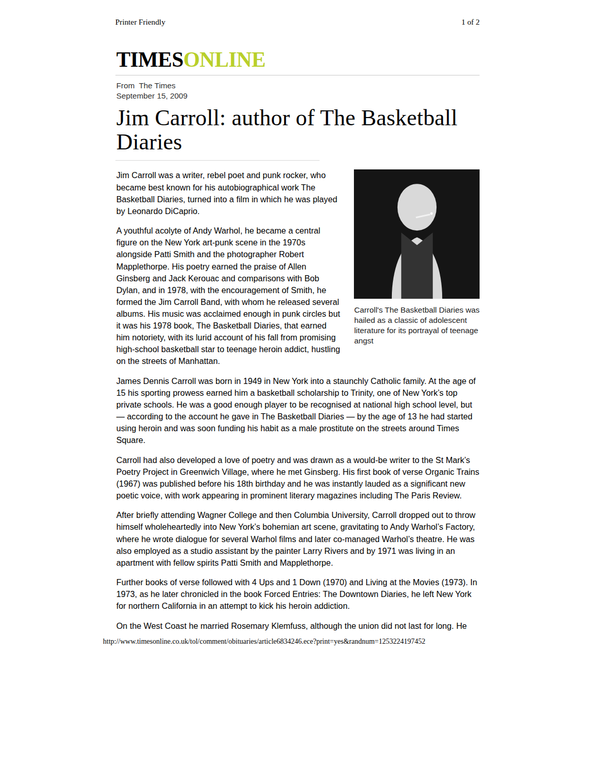Printer Friendly 1 of 2
TIMES ONLINE
From The Times
September 15, 2009
Jim Carroll: author of The Basketball
Diaries
Carroll's The Basketball Diaries was hailed as a classic of adolescent literature for its portrayal of teenage angst
Jim Carroll was a writer, rebel poet and punk rocker, who became best known for his autobiographical work The Basketball Diaries, turned into a film in which he was played by Leonardo DiCaprio.
A youthful acolyte of Andy Warhol, he became a central figure on the New York art-punk scene in the 1970s alongside Patti Smith and the photographer Robert Mapplethorpe. His poetry earned the praise of Allen Ginsberg and Jack Kerouac and comparisons with Bob Dylan, and in 1978, with the encouragement of Smith, he formed the Jim Carroll Band, with whom he released several albums. His music was acclaimed enough in punk circles but it was his 1978 book, The Basketball Diaries, that earned him notoriety, with its lurid account of his fall from promising high-school basketball star to teenage heroin addict, hustling on the streets of Manhattan.
James Dennis Carroll was born in 1949 in New York into a staunchly Catholic family. At the age of 15 his sporting prowess earned him a basketball scholarship to Trinity, one of New York’s top private schools. He was a good enough player to be recognised at national high school level, but — according to the account he gave in The Basketball Diaries — by the age of 13 he had started using heroin and was soon funding his habit as a male prostitute on the streets around Times Square.
Carroll had also developed a love of poetry and was drawn as a would-be writer to the St Mark’s Poetry Project in Greenwich Village, where he met Ginsberg. His first book of verse Organic Trains (1967) was published before his 18th birthday and he was instantly lauded as a significant new poetic voice, with work appearing in prominent literary magazines including The Paris Review.
After briefly attending Wagner College and then Columbia University, Carroll dropped out to throw himself wholeheartedly into New York’s bohemian art scene, gravitating to Andy Warhol’s Factory, where he wrote dialogue for several Warhol films and later co-managed Warhol’s theatre. He was also employed as a studio assistant by the painter Larry Rivers and by 1971 was living in an apartment with fellow spirits Patti Smith and Mapplethorpe.
Further books of verse followed with 4 Ups and 1 Down (1970) and Living at the Movies (1973). In 1973, as he later chronicled in the book Forced Entries: The Downtown Diaries, he left New York for northern California in an attempt to kick his heroin addiction.
On the West Coast he married Rosemary Klemfuss, although the union did not last for long. He
http://www.timesonline.co.uk/tol/comment/obituaries/article6834246.ece?print=yes&randnum=1253224197452